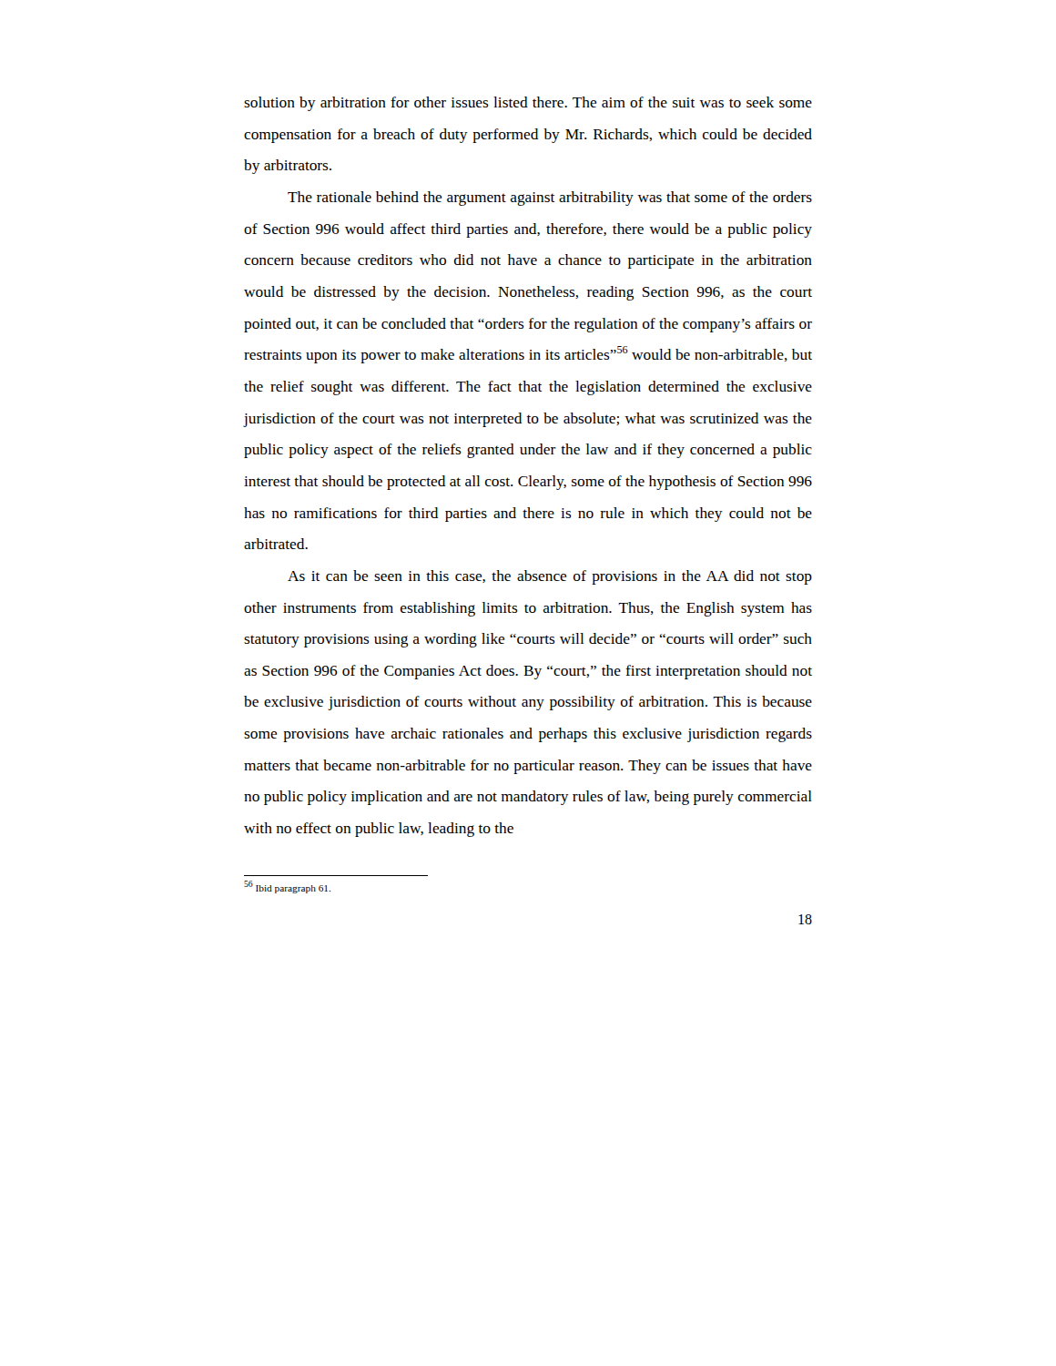solution by arbitration for other issues listed there. The aim of the suit was to seek some compensation for a breach of duty performed by Mr. Richards, which could be decided by arbitrators.
The rationale behind the argument against arbitrability was that some of the orders of Section 996 would affect third parties and, therefore, there would be a public policy concern because creditors who did not have a chance to participate in the arbitration would be distressed by the decision. Nonetheless, reading Section 996, as the court pointed out, it can be concluded that “orders for the regulation of the company’s affairs or restraints upon its power to make alterations in its articles”56 would be non-arbitrable, but the relief sought was different. The fact that the legislation determined the exclusive jurisdiction of the court was not interpreted to be absolute; what was scrutinized was the public policy aspect of the reliefs granted under the law and if they concerned a public interest that should be protected at all cost. Clearly, some of the hypothesis of Section 996 has no ramifications for third parties and there is no rule in which they could not be arbitrated.
As it can be seen in this case, the absence of provisions in the AA did not stop other instruments from establishing limits to arbitration. Thus, the English system has statutory provisions using a wording like “courts will decide” or “courts will order” such as Section 996 of the Companies Act does. By “court,” the first interpretation should not be exclusive jurisdiction of courts without any possibility of arbitration. This is because some provisions have archaic rationales and perhaps this exclusive jurisdiction regards matters that became non-arbitrable for no particular reason. They can be issues that have no public policy implication and are not mandatory rules of law, being purely commercial with no effect on public law, leading to the
56 Ibid paragraph 61.
18